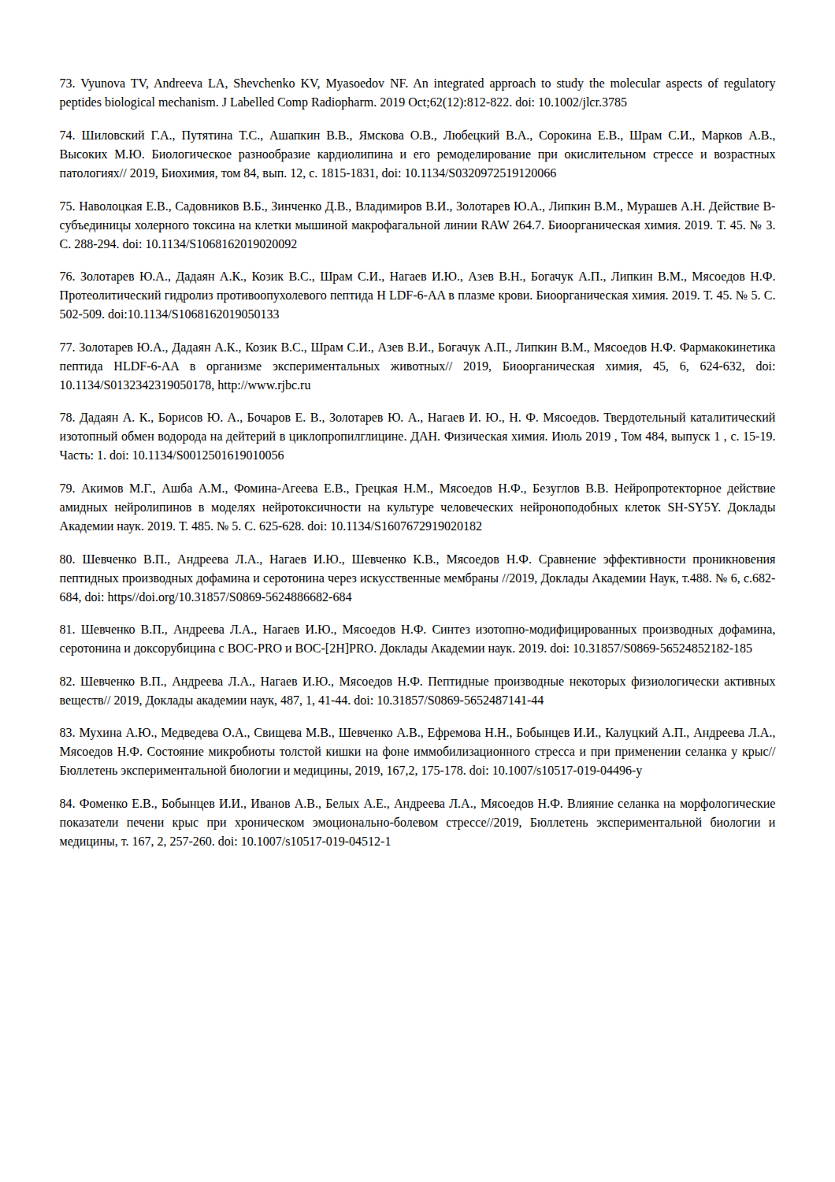Vyunova TV, Andreeva LA, Shevchenko KV, Myasoedov NF. An integrated approach to study the molecular aspects of regulatory peptides biological mechanism. J Labelled Comp Radiopharm. 2019 Oct;62(12):812-822. doi: 10.1002/jlcr.3785
Шиловский Г.А., Путятина Т.С., Ашапкин В.В., Ямскова О.В., Любецкий В.А., Сорокина Е.В., Шрам С.И., Марков А.В., Высоких М.Ю. Биологическое разнообразие кардиолипина и его ремоделирование при окислительном стрессе и возрастных патологиях// 2019, Биохимия, том 84, вып. 12, с. 1815-1831, doi: 10.1134/S0320972519120066
Наволоцкая Е.В., Садовников В.Б., Зинченко Д.В., Владимиров В.И., Золотарев Ю.А., Липкин В.М., Мурашев А.Н. Действие B-субъединицы холерного токсина на клетки мышиной макрофагальной линии RAW 264.7. Биоорганическая химия. 2019. Т. 45. № 3. С. 288-294. doi: 10.1134/S1068162019020092
Золотарев Ю.А., Дадаян А.К., Козик В.С., Шрам С.И., Нагаев И.Ю., Азев В.Н., Богачук А.П., Липкин В.М., Мясоедов Н.Ф. Протеолитический гидролиз противоопухолевого пептида H LDF-6-AA в плазме крови. Биоорганическая химия. 2019. Т. 45. № 5. С. 502-509. doi:10.1134/S1068162019050133
Золотарев Ю.А., Дадаян А.К., Козик В.С., Шрам С.И., Азев В.И., Богачук А.П., Липкин В.М., Мясоедов Н.Ф. Фармакокинетика пептида HLDF-6-AA в организме экспериментальных животных// 2019, Биоорганическая химия, 45, 6, 624-632, doi: 10.1134/S0132342319050178, http://www.rjbc.ru
Дадаян А. К., Борисов Ю. А., Бочаров Е. В., Золотарев Ю. А., Нагаев И. Ю., Н. Ф. Мясоедов. Твердотельный каталитический изотопный обмен водорода на дейтерий в циклопропилглицине. ДАН. Физическая химия. Июль 2019 , Том 484, выпуск 1 , с. 15-19. Часть: 1. doi: 10.1134/S0012501619010056
Акимов М.Г., Ашба А.М., Фомина-Агеева Е.В., Грецкая Н.М., Мясоедов Н.Ф., Безуглов В.В. Нейропротекторное действие амидных нейролипинов в моделях нейротоксичности на культуре человеческих нейроноподобных клеток SH-SY5Y. Доклады Академии наук. 2019. Т. 485. № 5. С. 625-628. doi: 10.1134/S1607672919020182
Шевченко В.П., Андреева Л.А., Нагаев И.Ю., Шевченко К.В., Мясоедов Н.Ф. Сравнение эффективности проникновения пептидных производных дофамина и серотонина через искусственные мембраны //2019, Доклады Академии Наук, т.488. № 6, с.682-684, doi: https//doi.org/10.31857/S0869-5624886682-684
Шевченко В.П., Андреева Л.А., Нагаев И.Ю., Мясоедов Н.Ф. Синтез изотопно-модифицированных производных дофамина, серотонина и доксорубицина с BOC-PRO и BOC-[2H]PRO. Доклады Академии наук. 2019. doi: 10.31857/S0869-56524852182-185
Шевченко В.П., Андреева Л.А., Нагаев И.Ю., Мясоедов Н.Ф. Пептидные производные некоторых физиологически активных веществ// 2019, Доклады академии наук, 487, 1, 41-44. doi: 10.31857/S0869-5652487141-44
Мухина А.Ю., Медведева О.А., Свищева М.В., Шевченко А.В., Ефремова Н.Н., Бобынцев И.И., Калуцкий А.П., Андреева Л.А., Мясоедов Н.Ф. Состояние микробиоты толстой кишки на фоне иммобилизационного стресса и при применении селанка у крыс//Бюллетень экспериментальной биологии и медицины, 2019, 167,2, 175-178. doi: 10.1007/s10517-019-04496-y
Фоменко Е.В., Бобынцев И.И., Иванов А.В., Белых А.Е., Андреева Л.А., Мясоедов Н.Ф. Влияние селанка на морфологические показатели печени крыс при хроническом эмоционально-болевом стрессе//2019, Бюллетень экспериментальной биологии и медицины, т. 167, 2, 257-260. doi: 10.1007/s10517-019-04512-1